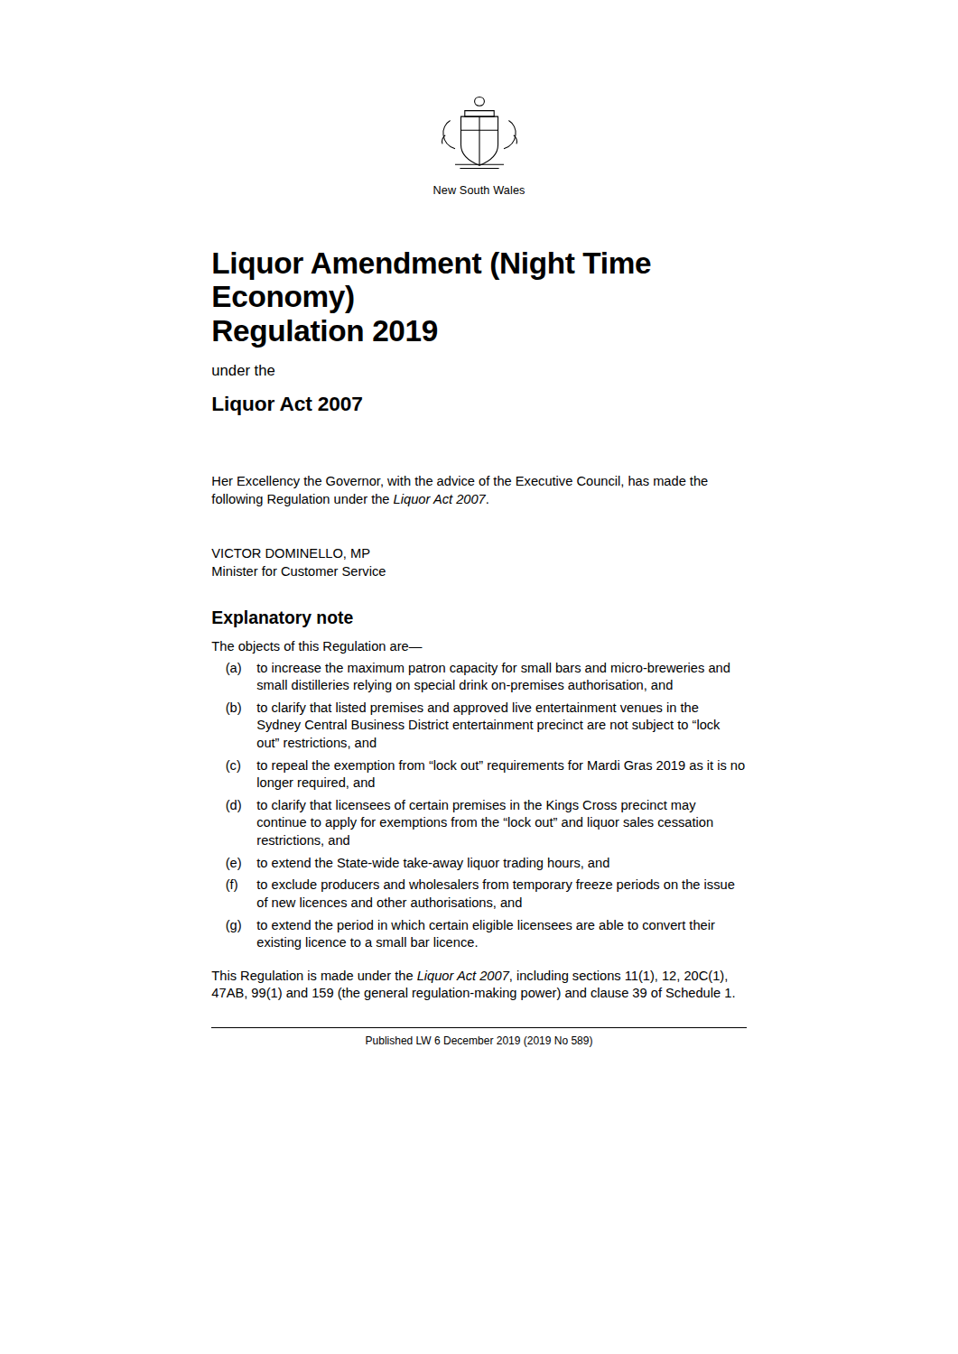New South Wales
Liquor Amendment (Night Time Economy)
Regulation 2019
under the
Liquor Act 2007
Her Excellency the Governor, with the advice of the Executive Council, has made the following Regulation under the Liquor Act 2007.
VICTOR DOMINELLO, MP
Minister for Customer Service
Explanatory note
The objects of this Regulation are—
(a) to increase the maximum patron capacity for small bars and micro-breweries and small distilleries relying on special drink on-premises authorisation, and
(b) to clarify that listed premises and approved live entertainment venues in the Sydney Central Business District entertainment precinct are not subject to “lock out” restrictions, and
(c) to repeal the exemption from “lock out” requirements for Mardi Gras 2019 as it is no longer required, and
(d) to clarify that licensees of certain premises in the Kings Cross precinct may continue to apply for exemptions from the “lock out” and liquor sales cessation restrictions, and
(e) to extend the State-wide take-away liquor trading hours, and
(f) to exclude producers and wholesalers from temporary freeze periods on the issue of new licences and other authorisations, and
(g) to extend the period in which certain eligible licensees are able to convert their existing licence to a small bar licence.
This Regulation is made under the Liquor Act 2007, including sections 11(1), 12, 20C(1), 47AB, 99(1) and 159 (the general regulation-making power) and clause 39 of Schedule 1.
Published LW 6 December 2019 (2019 No 589)